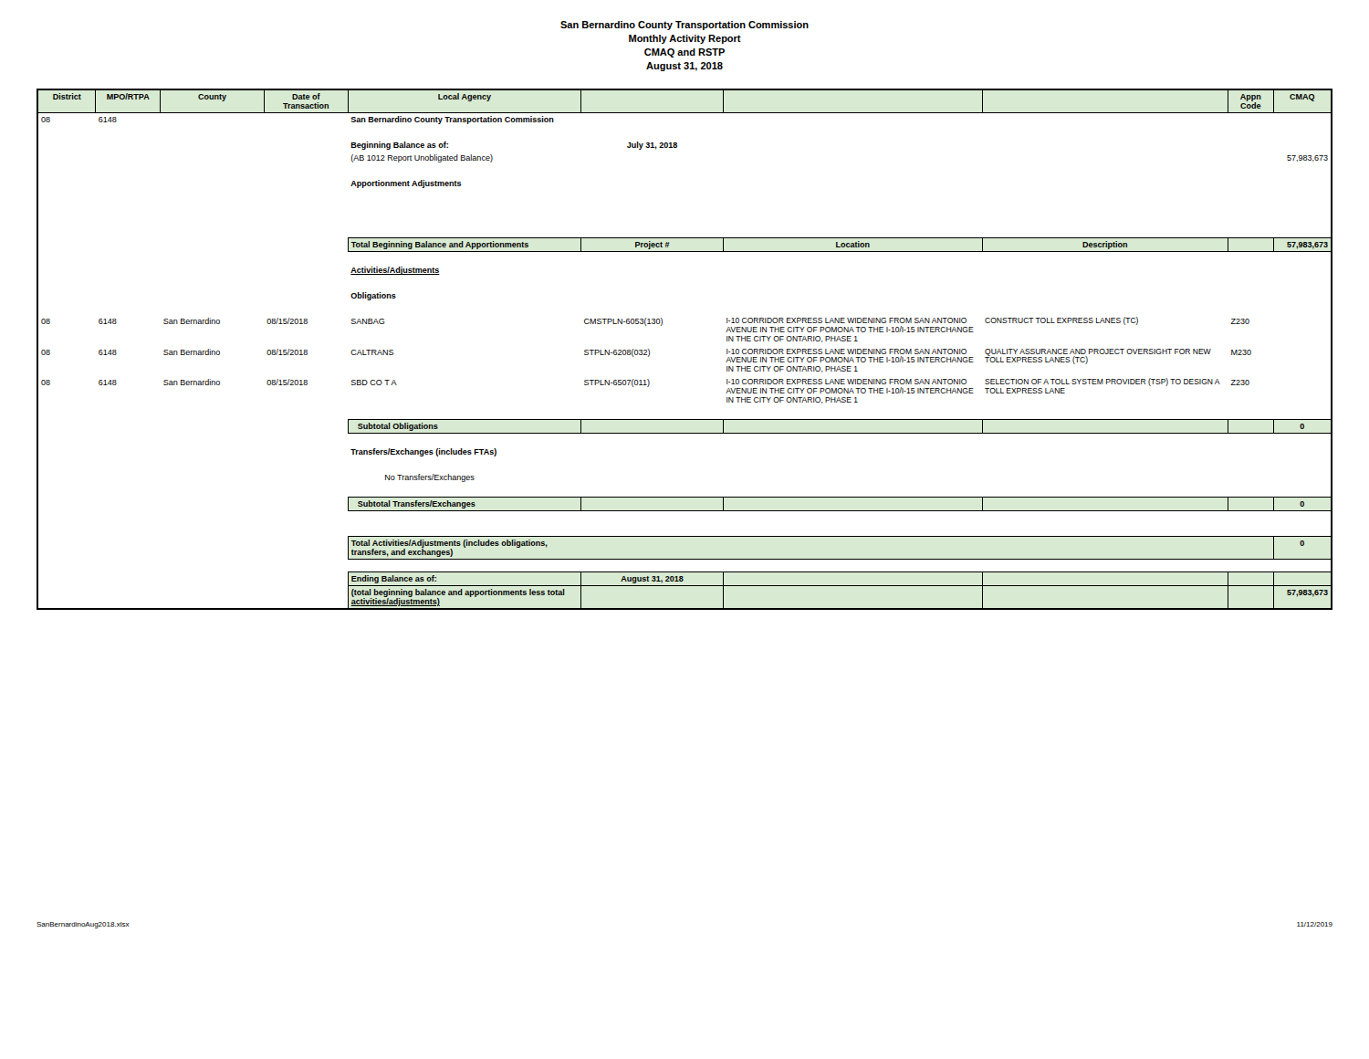San Bernardino County Transportation Commission
Monthly Activity Report
CMAQ and RSTP
August 31, 2018
| District | MPO/RTPA | County | Date of Transaction | Local Agency | | | | Appn Code | CMAQ |
| --- | --- | --- | --- | --- | --- | --- | --- | --- | --- |
| 08 | 6148 | | | San Bernardino County Transportation Commission | | | | | |
| | | | | Beginning Balance as of: | July 31, 2018 | | | | |
| | | | | (AB 1012 Report Unobligated Balance) | | | | | 57,983,673 |
| | | | | Apportionment Adjustments | | | | | |
| | | | | Total Beginning Balance and Apportionments | Project # | Location | Description | | 57,983,673 |
| | | | | Activities/Adjustments | | | | | |
| | | | | Obligations | | | | | |
| 08 | 6148 | San Bernardino | 08/15/2018 | SANBAG | CMSTPLN-6053(130) | I-10 CORRIDOR EXPRESS LANE WIDENING FROM SAN ANTONIO AVENUE IN THE CITY OF POMONA TO THE I-10/I-15 INTERCHANGE IN THE CITY OF ONTARIO, PHASE 1 | CONSTRUCT TOLL EXPRESS LANES (TC) | Z230 | |
| 08 | 6148 | San Bernardino | 08/15/2018 | CALTRANS | STPLN-6208(032) | I-10 CORRIDOR EXPRESS LANE WIDENING FROM SAN ANTONIO AVENUE IN THE CITY OF POMONA TO THE I-10/I-15 INTERCHANGE IN THE CITY OF ONTARIO, PHASE 1 | QUALITY ASSURANCE AND PROJECT OVERSIGHT FOR NEW TOLL EXPRESS LANES (TC) | M230 | |
| 08 | 6148 | San Bernardino | 08/15/2018 | SBD CO T A | STPLN-6507(011) | I-10 CORRIDOR EXPRESS LANE WIDENING FROM SAN ANTONIO AVENUE IN THE CITY OF POMONA TO THE I-10/I-15 INTERCHANGE IN THE CITY OF ONTARIO, PHASE 1 | SELECTION OF A TOLL SYSTEM PROVIDER (TSP) TO DESIGN A TOLL EXPRESS LANE | Z230 | |
| | | | | Subtotal Obligations | | | | | 0 |
| | | | | Transfers/Exchanges (includes FTAs) | | | | | |
| | | | | No Transfers/Exchanges | | | | | |
| | | | | Subtotal Transfers/Exchanges | | | | | 0 |
| | | | | Total Activities/Adjustments (includes obligations, transfers, and exchanges) | 0 |
| | | | | Ending Balance as of: | August 31, 2018 | | | | |
| | | | | (total beginning balance and apportionments less total activities/adjustments) | | | | | 57,983,673 |
SanBernardinoAug2018.xlsx 11/12/2019